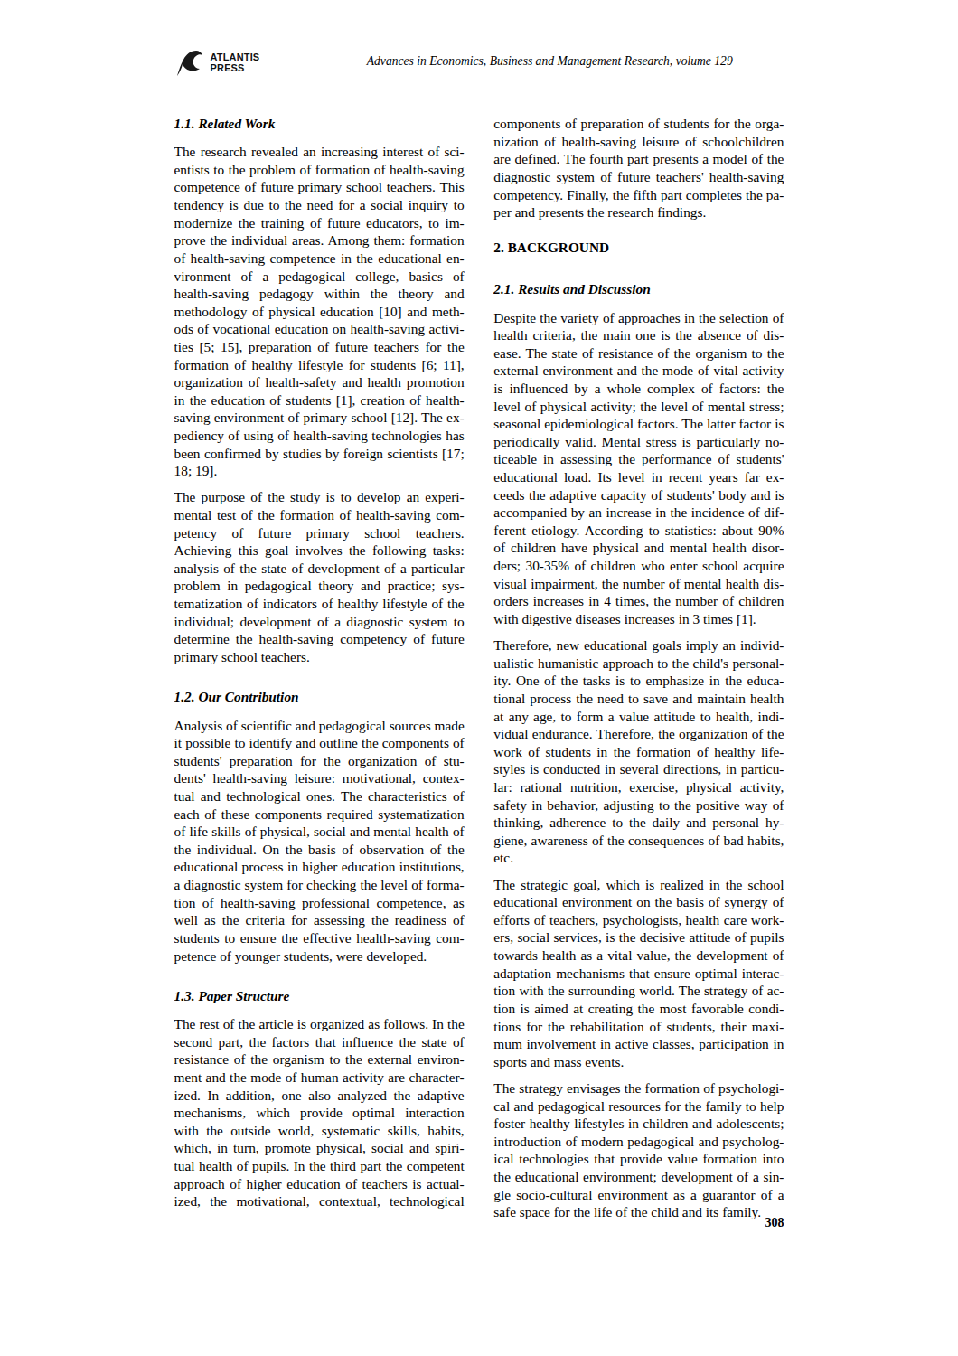ATLANTIS PRESS
Advances in Economics, Business and Management Research, volume 129
1.1. Related Work
The research revealed an increasing interest of scientists to the problem of formation of health-saving competence of future primary school teachers. This tendency is due to the need for a social inquiry to modernize the training of future educators, to improve the individual areas. Among them: formation of health-saving competence in the educational environment of a pedagogical college, basics of health-saving pedagogy within the theory and methodology of physical education [10] and methods of vocational education on health-saving activities [5; 15], preparation of future teachers for the formation of healthy lifestyle for students [6; 11], organization of health-safety and health promotion in the education of students [1], creation of health-saving environment of primary school [12]. The expediency of using of health-saving technologies has been confirmed by studies by foreign scientists [17; 18; 19].
The purpose of the study is to develop an experimental test of the formation of health-saving competency of future primary school teachers. Achieving this goal involves the following tasks: analysis of the state of development of a particular problem in pedagogical theory and practice; systematization of indicators of healthy lifestyle of the individual; development of a diagnostic system to determine the health-saving competency of future primary school teachers.
1.2. Our Contribution
Analysis of scientific and pedagogical sources made it possible to identify and outline the components of students' preparation for the organization of students' health-saving leisure: motivational, contextual and technological ones. The characteristics of each of these components required systematization of life skills of physical, social and mental health of the individual. On the basis of observation of the educational process in higher education institutions, a diagnostic system for checking the level of formation of health-saving professional competence, as well as the criteria for assessing the readiness of students to ensure the effective health-saving competence of younger students, were developed.
1.3. Paper Structure
The rest of the article is organized as follows. In the second part, the factors that influence the state of resistance of the organism to the external environment and the mode of human activity are characterized. In addition, one also analyzed the adaptive mechanisms, which provide optimal interaction with the outside world, systematic skills, habits, which, in turn, promote physical, social and spiritual health of pupils. In the third part the competent approach of higher education of teachers is actualized, the motivational, contextual, technological components of preparation of students for the organization of health-saving leisure of schoolchildren are defined. The fourth part presents a model of the diagnostic system of future teachers' health-saving competency. Finally, the fifth part completes the paper and presents the research findings.
2. BACKGROUND
2.1. Results and Discussion
Despite the variety of approaches in the selection of health criteria, the main one is the absence of disease. The state of resistance of the organism to the external environment and the mode of vital activity is influenced by a whole complex of factors: the level of physical activity; the level of mental stress; seasonal epidemiological factors. The latter factor is periodically valid. Mental stress is particularly noticeable in assessing the performance of students' educational load. Its level in recent years far exceeds the adaptive capacity of students' body and is accompanied by an increase in the incidence of different etiology. According to statistics: about 90% of children have physical and mental health disorders; 30-35% of children who enter school acquire visual impairment, the number of mental health disorders increases in 4 times, the number of children with digestive diseases increases in 3 times [1].
Therefore, new educational goals imply an individualistic humanistic approach to the child's personality. One of the tasks is to emphasize in the educational process the need to save and maintain health at any age, to form a value attitude to health, individual endurance. Therefore, the organization of the work of students in the formation of healthy lifestyles is conducted in several directions, in particular: rational nutrition, exercise, physical activity, safety in behavior, adjusting to the positive way of thinking, adherence to the daily and personal hygiene, awareness of the consequences of bad habits, etc.
The strategic goal, which is realized in the school educational environment on the basis of synergy of efforts of teachers, psychologists, health care workers, social services, is the decisive attitude of pupils towards health as a vital value, the development of adaptation mechanisms that ensure optimal interaction with the surrounding world. The strategy of action is aimed at creating the most favorable conditions for the rehabilitation of students, their maximum involvement in active classes, participation in sports and mass events.
The strategy envisages the formation of psychological and pedagogical resources for the family to help foster healthy lifestyles in children and adolescents; introduction of modern pedagogical and psychological technologies that provide value formation into the educational environment; development of a single socio-cultural environment as a guarantor of a safe space for the life of the child and its family.
308